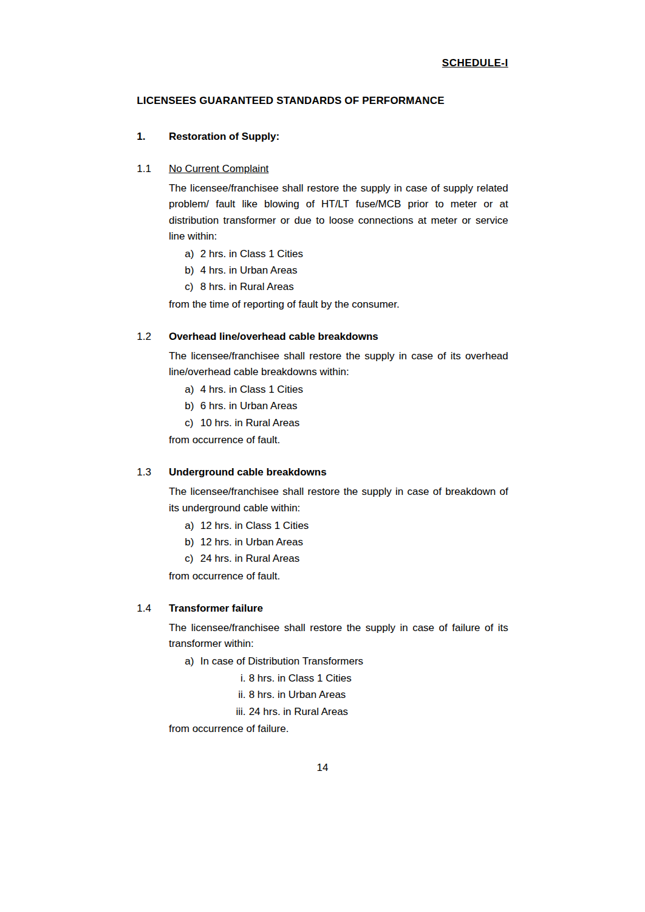SCHEDULE-I
LICENSEES GUARANTEED STANDARDS OF PERFORMANCE
1. Restoration of Supply:
1.1 No Current Complaint
The licensee/franchisee shall restore the supply in case of supply related problem/ fault like blowing of HT/LT fuse/MCB prior to meter or at distribution transformer or due to loose connections at meter or service line within:
2 hrs. in Class 1 Cities
4 hrs. in Urban Areas
8 hrs. in Rural Areas
from the time of reporting of fault by the consumer.
1.2 Overhead line/overhead cable breakdowns
The licensee/franchisee shall restore the supply in case of its overhead line/overhead cable breakdowns within:
4 hrs. in Class 1 Cities
6 hrs. in Urban Areas
10 hrs. in Rural Areas
from occurrence of fault.
1.3 Underground cable breakdowns
The licensee/franchisee shall restore the supply in case of breakdown of its underground cable within:
12 hrs. in Class 1 Cities
12 hrs. in Urban Areas
24 hrs. in Rural Areas
from occurrence of fault.
1.4 Transformer failure
The licensee/franchisee shall restore the supply in case of failure of its transformer within:
In case of Distribution Transformers
8 hrs. in Class 1 Cities
8 hrs. in Urban Areas
24 hrs. in Rural Areas
from occurrence of failure.
14